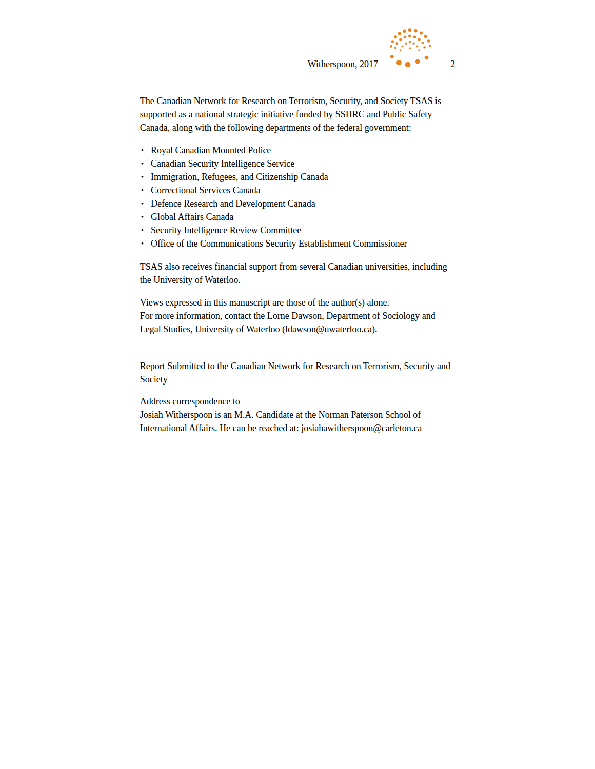Witherspoon, 2017
2
The Canadian Network for Research on Terrorism, Security, and Society TSAS is supported as a national strategic initiative funded by SSHRC and Public Safety Canada, along with the following departments of the federal government:
Royal Canadian Mounted Police
Canadian Security Intelligence Service
Immigration, Refugees, and Citizenship Canada
Correctional Services Canada
Defence Research and Development Canada
Global Affairs Canada
Security Intelligence Review Committee
Office of the Communications Security Establishment Commissioner
TSAS also receives financial support from several Canadian universities, including the University of Waterloo.
Views expressed in this manuscript are those of the author(s) alone.
For more information, contact the Lorne Dawson, Department of Sociology and Legal Studies, University of Waterloo (ldawson@uwaterloo.ca).
Report Submitted to the Canadian Network for Research on Terrorism, Security and Society
Address correspondence to
Josiah Witherspoon is an M.A. Candidate at the Norman Paterson School of International Affairs. He can be reached at: josiahawitherspoon@carleton.ca